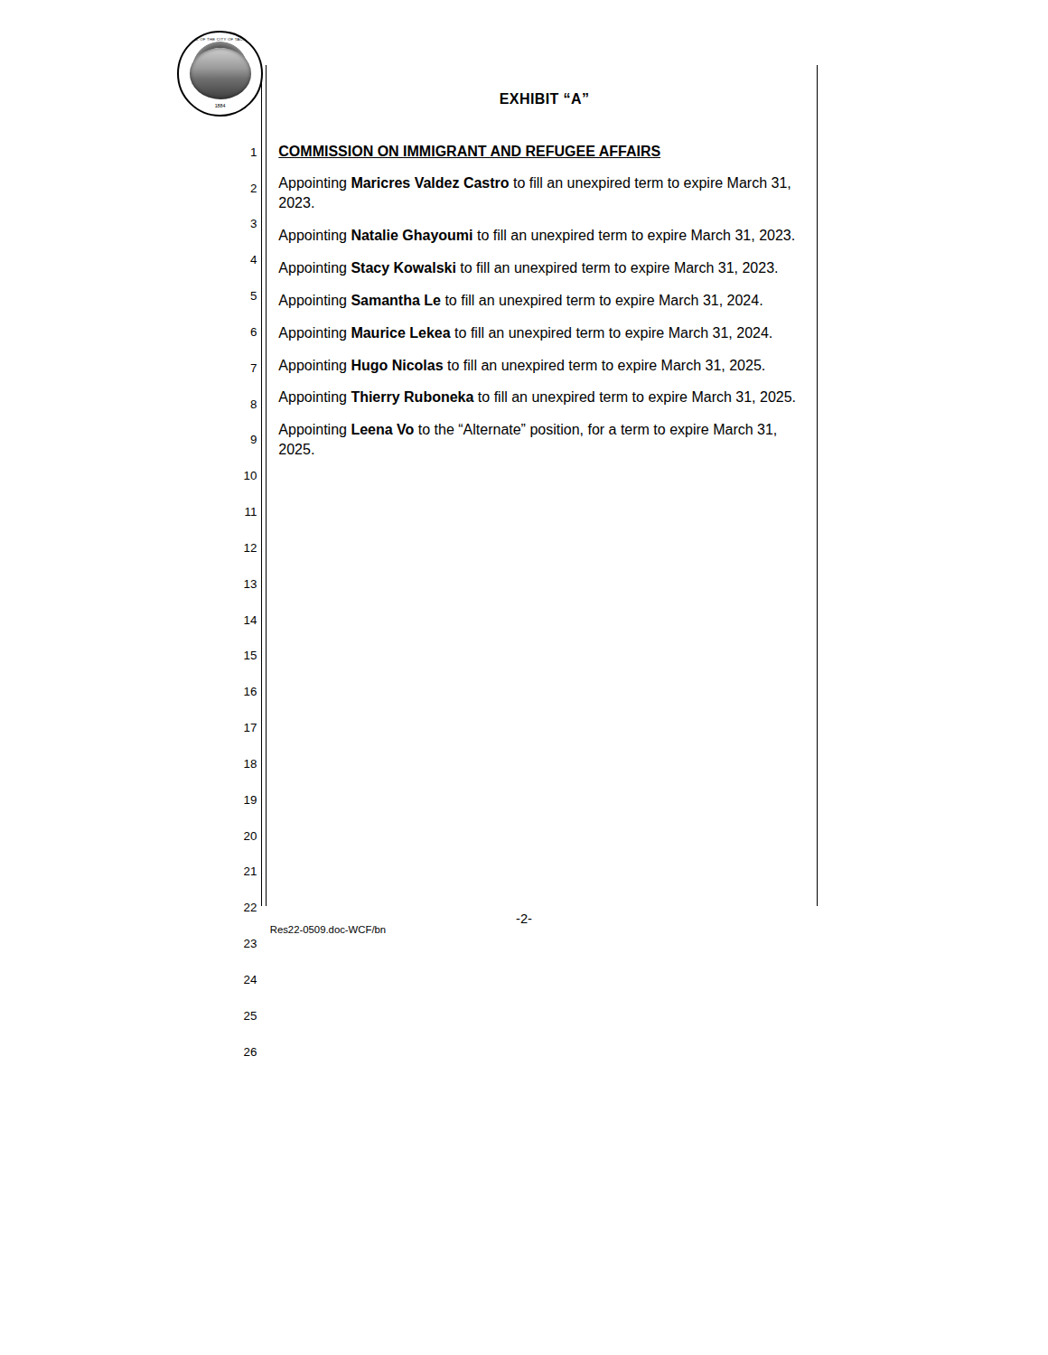1
2
3
4
5
6
7
8
9
10
11
12
13
14
15
16
17
18
19
20
21
22
23
24
25
26
EXHIBIT “A”
COMMISSION ON IMMIGRANT AND REFUGEE AFFAIRS
Appointing Maricres Valdez Castro to fill an unexpired term to expire March 31, 2023.
Appointing Natalie Ghayoumi to fill an unexpired term to expire March 31, 2023.
Appointing Stacy Kowalski to fill an unexpired term to expire March 31, 2023.
Appointing Samantha Le to fill an unexpired term to expire March 31, 2024.
Appointing Maurice Lekea to fill an unexpired term to expire March 31, 2024.
Appointing Hugo Nicolas to fill an unexpired term to expire March 31, 2025.
Appointing Thierry Ruboneka to fill an unexpired term to expire March 31, 2025.
Appointing Leena Vo to the “Alternate” position, for a term to expire March 31, 2025.
-2-
Res22-0509.doc-WCF/bn